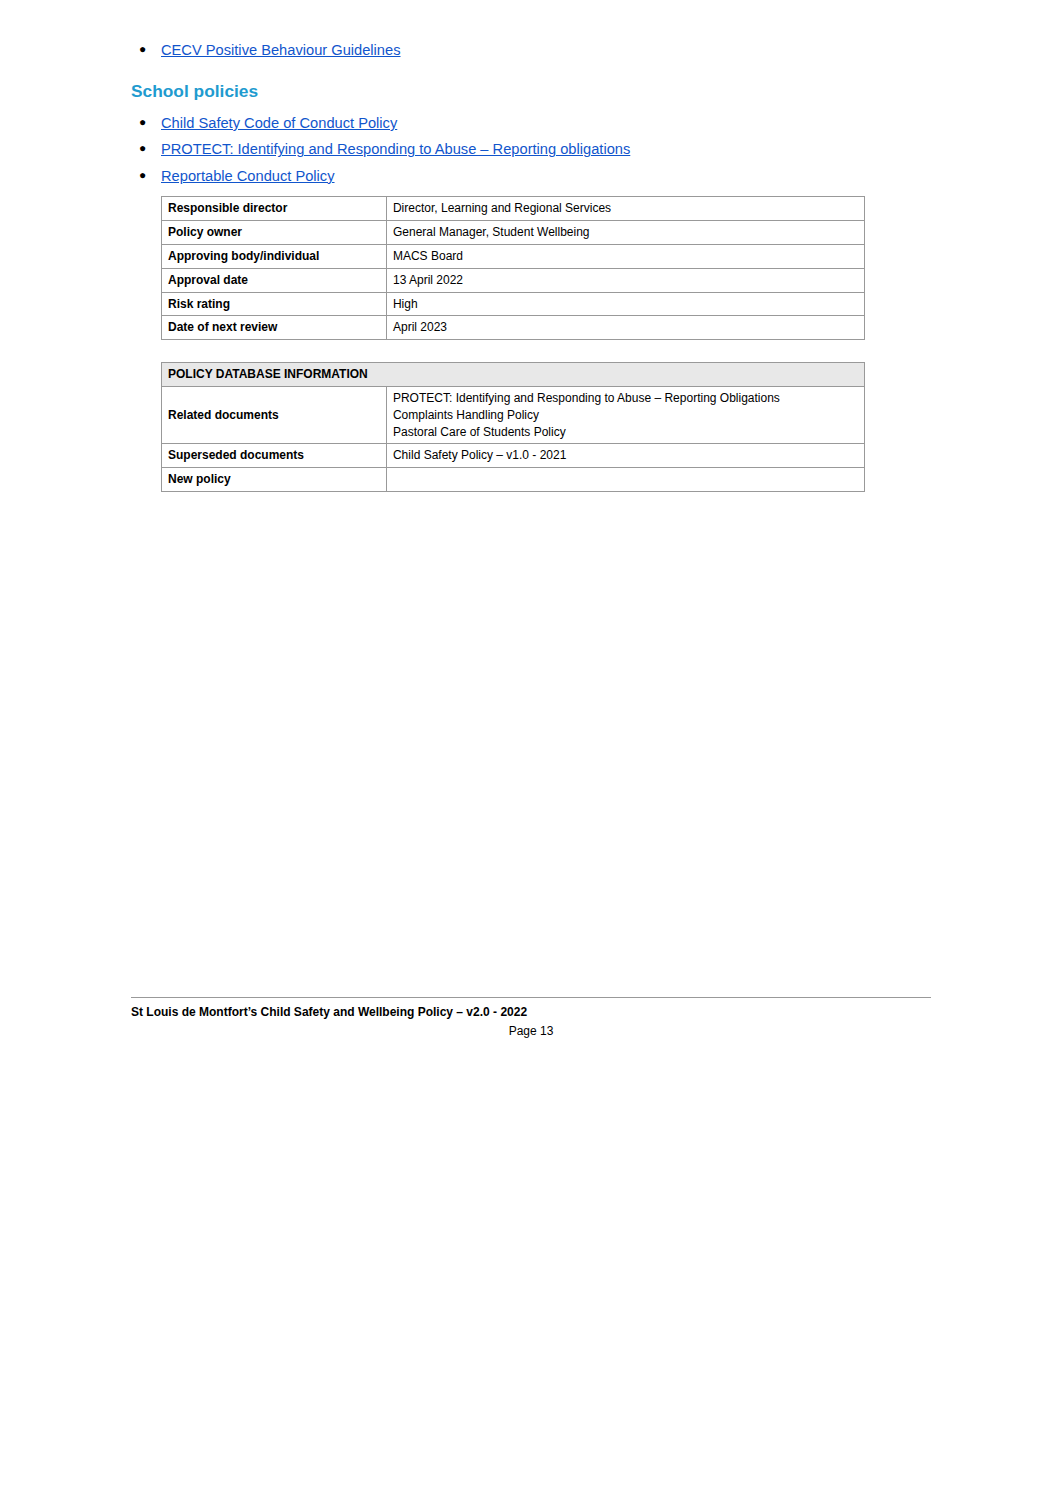CECV Positive Behaviour Guidelines
School policies
Child Safety Code of Conduct Policy
PROTECT: Identifying and Responding to Abuse – Reporting obligations
Reportable Conduct Policy
| Responsible director | Director, Learning and Regional Services |
| Policy owner | General Manager, Student Wellbeing |
| Approving body/individual | MACS Board |
| Approval date | 13 April 2022 |
| Risk rating | High |
| Date of next review | April 2023 |
| POLICY DATABASE INFORMATION |
| Related documents | PROTECT: Identifying and Responding to Abuse – Reporting Obligations Complaints Handling Policy Pastoral Care of Students Policy |
| Superseded documents | Child Safety Policy – v1.0 - 2021 |
| New policy | |
St Louis de Montfort’s Child Safety and Wellbeing Policy – v2.0 - 2022
Page 13